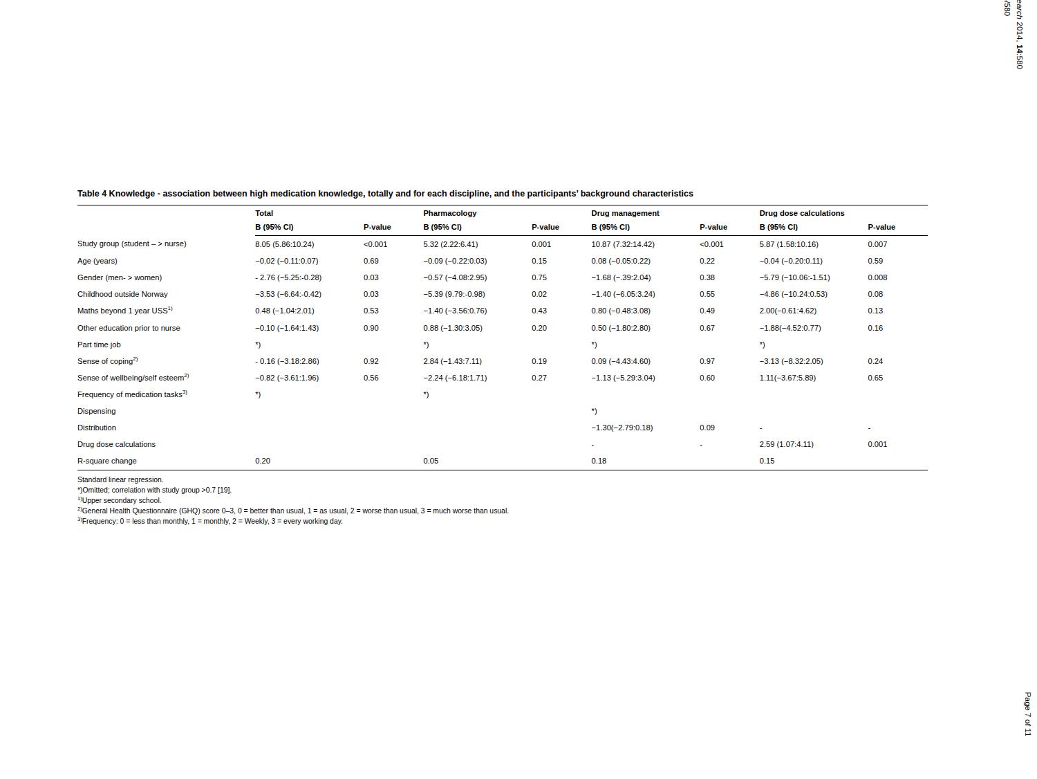Simonsen et al. BMC Health Services Research 2014, 14:580 http://www.biomedcentral.com/1472-6963/14/580
Page 7 of 11
Table 4 Knowledge - association between high medication knowledge, totally and for each discipline, and the participants’ background characteristics
| | Total | Pharmacology | Drug management | Drug dose calculations |
| --- | --- | --- | --- | --- |
| | B (95% CI) | P-value | B (95% CI) | P-value | B (95% CI) | P-value | B (95% CI) | P-value |
| Study group (student – > nurse) | 8.05 (5.86:10.24) | <0.001 | 5.32 (2.22:6.41) | 0.001 | 10.87 (7.32:14.42) | <0.001 | 5.87 (1.58:10.16) | 0.007 |
| Age (years) | −0.02 (−0.11:0.07) | 0.69 | −0.09 (−0.22:0.03) | 0.15 | 0.08 (−0.05:0.22) | 0.22 | −0.04 (−0.20:0.11) | 0.59 |
| Gender (men- > women) | - 2.76 (−5.25:-0.28) | 0.03 | −0.57 (−4.08:2.95) | 0.75 | −1.68 (−.39:2.04) | 0.38 | −5.79 (−10.06:-1.51) | 0.008 |
| Childhood outside Norway | −3.53 (−6.64:-0.42) | 0.03 | −5.39 (9.79:-0.98) | 0.02 | −1.40 (−6.05:3.24) | 0.55 | −4.86 (−10.24:0.53) | 0.08 |
| Maths beyond 1 year USS 1) | 0.48 (−1.04:2.01) | 0.53 | −1.40 (−3.56:0.76) | 0.43 | 0.80 (−0.48:3.08) | 0.49 | 2.00(−0.61:4.62) | 0.13 |
| Other education prior to nurse | −0.10 (−1.64:1.43) | 0.90 | 0.88 (−1.30:3.05) | 0.20 | 0.50 (−1.80:2.80) | 0.67 | −1.88(−4.52:0.77) | 0.16 |
| Part time job | *) | | *) | | *) | | *) | |
| Sense of coping 2) | - 0.16 (−3.18:2.86) | 0.92 | 2.84 (−1.43:7.11) | 0.19 | 0.09 (−4.43:4.60) | 0.97 | −3.13 (−8.32:2.05) | 0.24 |
| Sense of wellbeing/self esteem 2) | −0.82 (−3.61:1.96) | 0.56 | −2.24 (−6.18:1.71) | 0.27 | −1.13 (−5.29:3.04) | 0.60 | 1.11(−3.67:5.89) | 0.65 |
| Frequency of medication tasks 3) | *) | | *) | | | | | |
| Dispensing | | | | | *) | | | |
| Distribution | | | | | −1.30(−2.79:0.18) | 0.09 | - | - |
| Drug dose calculations | | | | | - | - | 2.59 (1.07:4.11) | 0.001 |
| R-square change | 0.20 | | 0.05 | | 0.18 | | 0.15 | |
Standard linear regression.
*)Omitted; correlation with study group >0.7 [19].
1)Upper secondary school.
2)General Health Questionnaire (GHQ) score 0–3, 0 = better than usual, 1 = as usual, 2 = worse than usual, 3 = much worse than usual.
3)Frequency: 0 = less than monthly, 1 = monthly, 2 = Weekly, 3 = every working day.